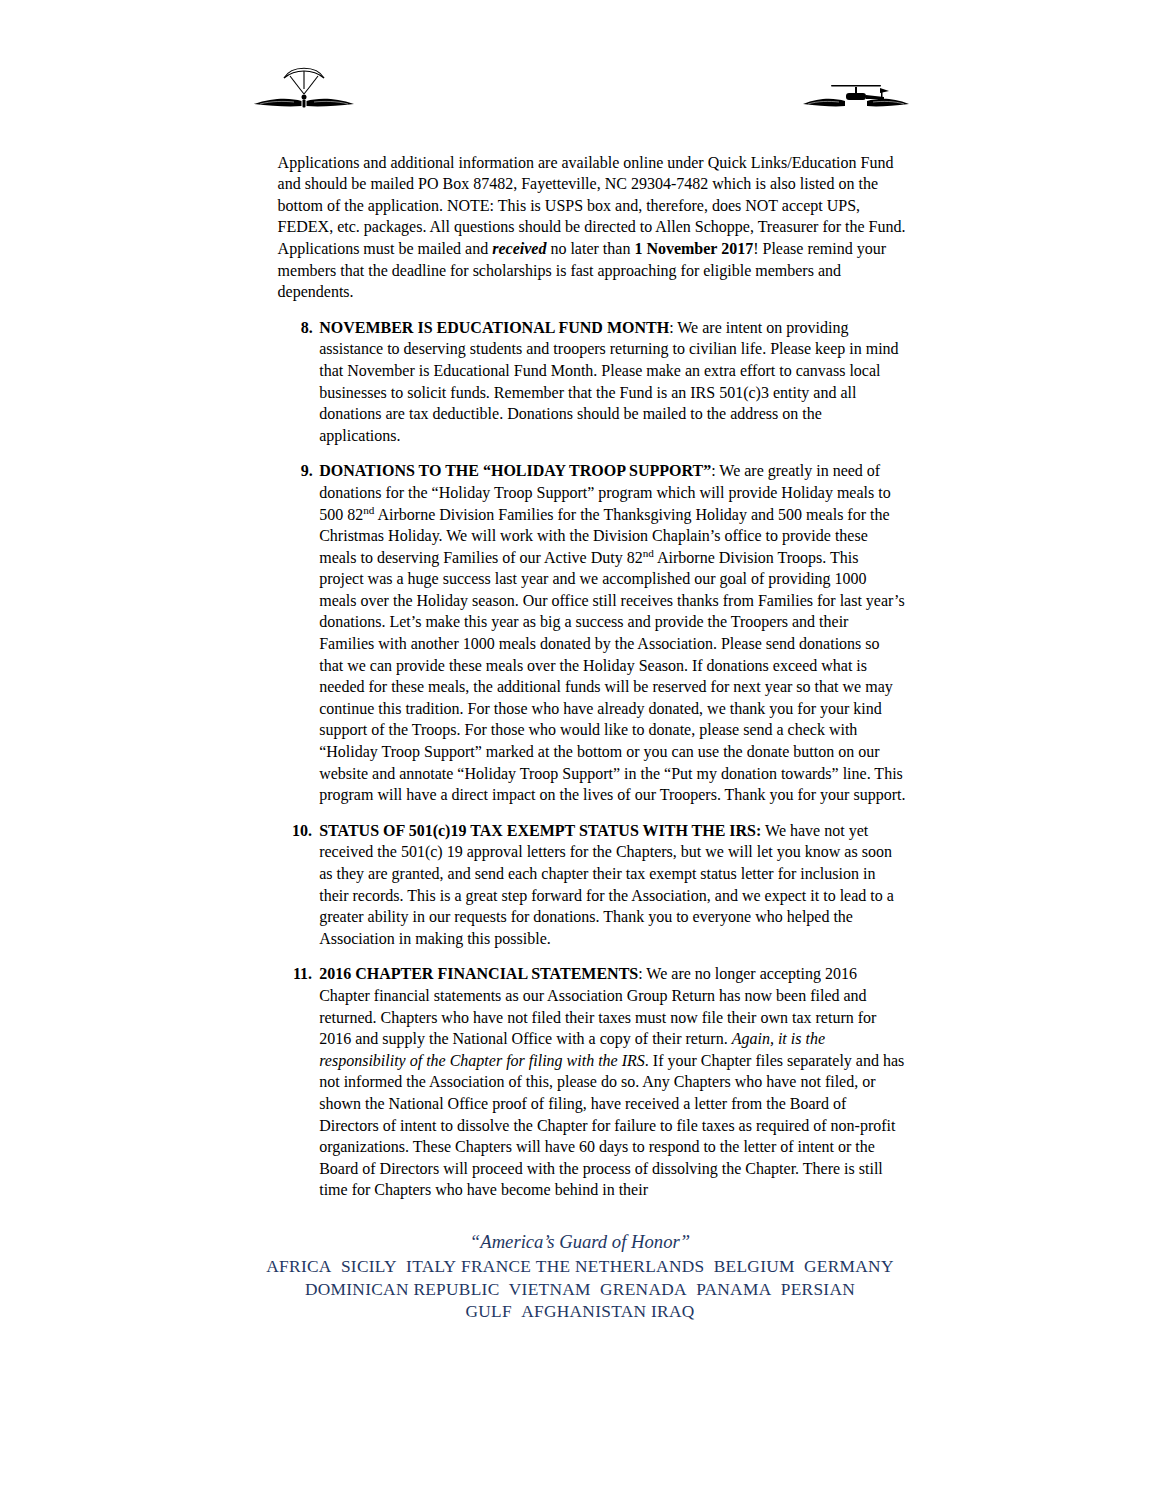Applications and additional information are available online under Quick Links/Education Fund and should be mailed PO Box 87482, Fayetteville, NC 29304-7482 which is also listed on the bottom of the application. NOTE: This is USPS box and, therefore, does NOT accept UPS, FEDEX, etc. packages. All questions should be directed to Allen Schoppe, Treasurer for the Fund. Applications must be mailed and received no later than 1 November 2017! Please remind your members that the deadline for scholarships is fast approaching for eligible members and dependents.
8. NOVEMBER IS EDUCATIONAL FUND MONTH: We are intent on providing assistance to deserving students and troopers returning to civilian life. Please keep in mind that November is Educational Fund Month. Please make an extra effort to canvass local businesses to solicit funds. Remember that the Fund is an IRS 501(c)3 entity and all donations are tax deductible. Donations should be mailed to the address on the applications.
9. DONATIONS TO THE “HOLIDAY TROOP SUPPORT”: We are greatly in need of donations for the “Holiday Troop Support” program which will provide Holiday meals to 500 82nd Airborne Division Families for the Thanksgiving Holiday and 500 meals for the Christmas Holiday. We will work with the Division Chaplain’s office to provide these meals to deserving Families of our Active Duty 82nd Airborne Division Troops. This project was a huge success last year and we accomplished our goal of providing 1000 meals over the Holiday season. Our office still receives thanks from Families for last year’s donations. Let’s make this year as big a success and provide the Troopers and their Families with another 1000 meals donated by the Association. Please send donations so that we can provide these meals over the Holiday Season. If donations exceed what is needed for these meals, the additional funds will be reserved for next year so that we may continue this tradition. For those who have already donated, we thank you for your kind support of the Troops. For those who would like to donate, please send a check with “Holiday Troop Support” marked at the bottom or you can use the donate button on our website and annotate “Holiday Troop Support” in the “Put my donation towards” line. This program will have a direct impact on the lives of our Troopers. Thank you for your support.
10. STATUS OF 501(c)19 TAX EXEMPT STATUS WITH THE IRS: We have not yet received the 501(c) 19 approval letters for the Chapters, but we will let you know as soon as they are granted, and send each chapter their tax exempt status letter for inclusion in their records. This is a great step forward for the Association, and we expect it to lead to a greater ability in our requests for donations. Thank you to everyone who helped the Association in making this possible.
11. 2016 CHAPTER FINANCIAL STATEMENTS: We are no longer accepting 2016 Chapter financial statements as our Association Group Return has now been filed and returned. Chapters who have not filed their taxes must now file their own tax return for 2016 and supply the National Office with a copy of their return. Again, it is the responsibility of the Chapter for filing with the IRS. If your Chapter files separately and has not informed the Association of this, please do so. Any Chapters who have not filed, or shown the National Office proof of filing, have received a letter from the Board of Directors of intent to dissolve the Chapter for failure to file taxes as required of non-profit organizations. These Chapters will have 60 days to respond to the letter of intent or the Board of Directors will proceed with the process of dissolving the Chapter. There is still time for Chapters who have become behind in their
“America’s Guard of Honor”
AFRICA SICILY ITALY FRANCE THE NETHERLANDS BELGIUM GERMANY
DOMINICAN REPUBLIC VIETNAM GRENADA PANAMA PERSIAN GULF AFGHANISTAN IRAQ